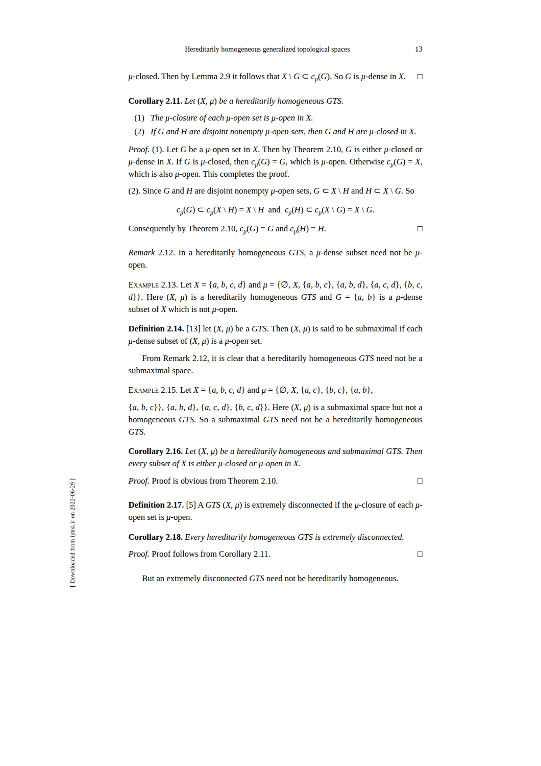Hereditarily homogeneous generalized topological spaces
13
[ Downloaded from ijmsi.ir on 2022-06-29 ]
μ-closed. Then by Lemma 2.9 it follows that X \ G ⊂ cμ(G). So G is μ-dense in X. □
Corollary 2.11. Let (X, μ) be a hereditarily homogeneous GTS.
(1) The μ-closure of each μ-open set is μ-open in X.
(2) If G and H are disjoint nonempty μ-open sets, then G and H are μ-closed in X.
Proof. (1). Let G be a μ-open set in X. Then by Theorem 2.10, G is either μ-closed or μ-dense in X. If G is μ-closed, then cμ(G) = G, which is μ-open. Otherwise cμ(G) = X, which is also μ-open. This completes the proof.
(2). Since G and H are disjoint nonempty μ-open sets, G ⊂ X \ H and H ⊂ X \ G. So
cμ(G) ⊂ cμ(X \ H) = X \ H and cμ(H) ⊂ cμ(X \ G) = X \ G.
Consequently by Theorem 2.10, cμ(G) = G and cμ(H) = H. □
Remark 2.12. In a hereditarily homogeneous GTS, a μ-dense subset need not be μ-open.
Example 2.13. Let X = {a, b, c, d} and μ = {∅, X, {a, b, c}, {a, b, d}, {a, c, d}, {b, c, d}}. Here (X, μ) is a hereditarily homogeneous GTS and G = {a, b} is a μ-dense subset of X which is not μ-open.
Definition 2.14. [13] let (X, μ) be a GTS. Then (X, μ) is said to be submaximal if each μ-dense subset of (X, μ) is a μ-open set.
From Remark 2.12, it is clear that a hereditarily homogeneous GTS need not be a submaximal space.
Example 2.15. Let X = {a, b, c, d} and μ = {∅, X, {a, c}, {b, c}, {a, b},
{a, b, c}}, {a, b, d}, {a, c, d}, {b, c, d}}. Here (X, μ) is a submaximal space but not a homogeneous GTS. So a submaximal GTS need not be a hereditarily homogeneous GTS.
Corollary 2.16. Let (X, μ) be a hereditarily homogeneous and submaximal GTS. Then every subset of X is either μ-closed or μ-open in X.
Proof. Proof is obvious from Theorem 2.10. □
Definition 2.17. [5] A GTS (X, μ) is extremely disconnected if the μ-closure of each μ-open set is μ-open.
Corollary 2.18. Every hereditarily homogeneous GTS is extremely disconnected.
Proof. Proof follows from Corollary 2.11. □
But an extremely disconnected GTS need not be hereditarily homogeneous.